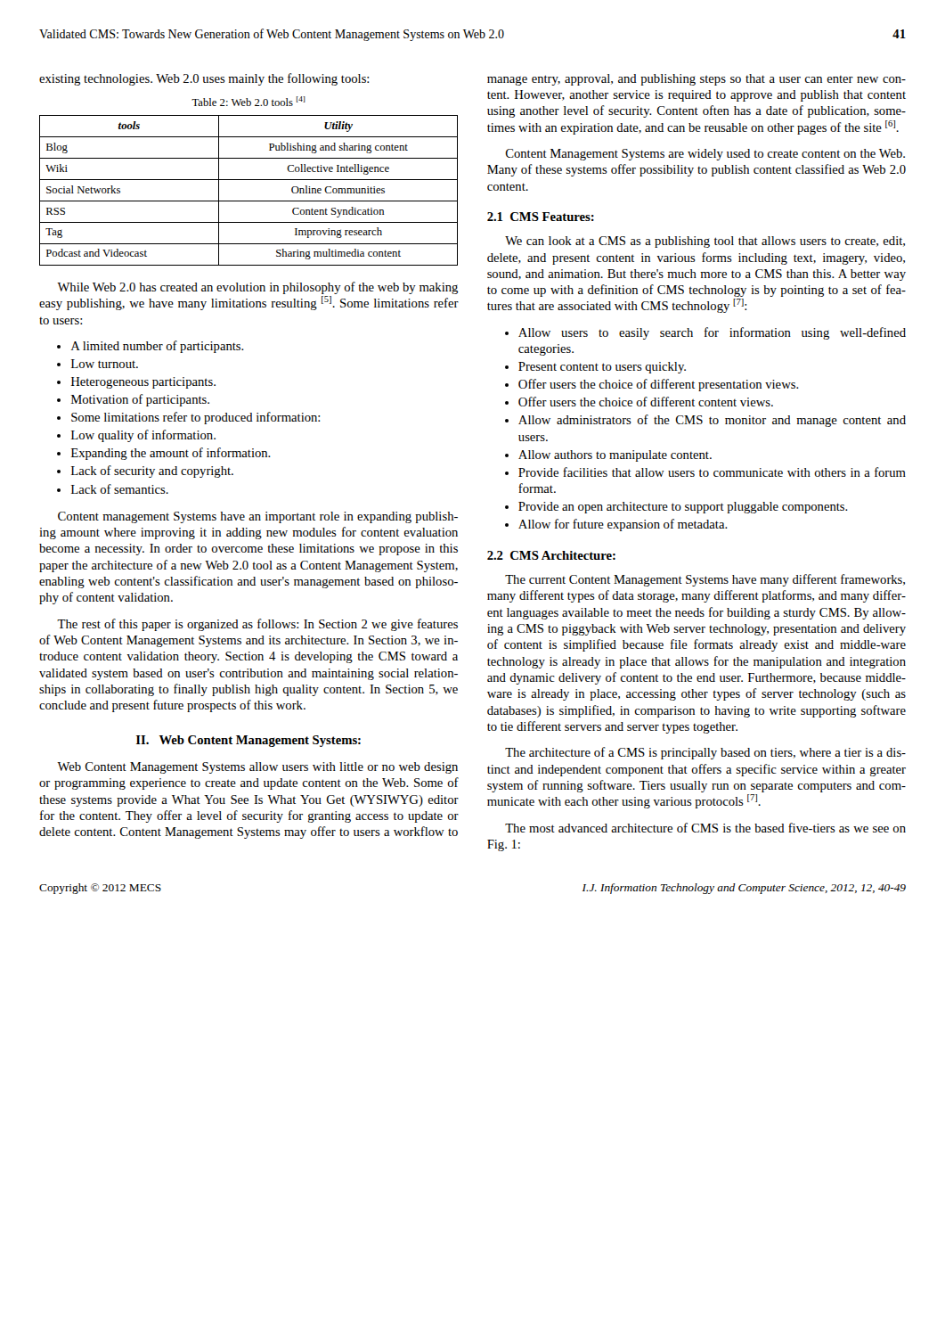Validated CMS: Towards New Generation of Web Content Management Systems on Web 2.0 41
existing technologies. Web 2.0 uses mainly the following tools:
Table 2: Web 2.0 tools [4]
| tools | Utility |
| --- | --- |
| Blog | Publishing and sharing content |
| Wiki | Collective Intelligence |
| Social Networks | Online Communities |
| RSS | Content Syndication |
| Tag | Improving research |
| Podcast and Videocast | Sharing multimedia content |
While Web 2.0 has created an evolution in philosophy of the web by making easy publishing, we have many limitations resulting [5]. Some limitations refer to users:
A limited number of participants.
Low turnout.
Heterogeneous participants.
Motivation of participants.
Some limitations refer to produced information:
Low quality of information.
Expanding the amount of information.
Lack of security and copyright.
Lack of semantics.
Content management Systems have an important role in expanding publishing amount where improving it in adding new modules for content evaluation become a necessity. In order to overcome these limitations we propose in this paper the architecture of a new Web 2.0 tool as a Content Management System, enabling web content's classification and user's management based on philosophy of content validation.
The rest of this paper is organized as follows: In Section 2 we give features of Web Content Management Systems and its architecture. In Section 3, we introduce content validation theory. Section 4 is developing the CMS toward a validated system based on user's contribution and maintaining social relationships in collaborating to finally publish high quality content. In Section 5, we conclude and present future prospects of this work.
II. Web Content Management Systems:
Web Content Management Systems allow users with little or no web design or programming experience to create and update content on the Web. Some of these systems provide a What You See Is What You Get (WYSIWYG) editor for the content. They offer a level of security for granting access to update or delete content. Content Management Systems may offer to users a workflow to manage entry, approval, and publishing steps so that a user can enter new content. However, another service is required to approve and publish that content using another level of security. Content often has a date of publication, sometimes with an expiration date, and can be reusable on other pages of the site [6].
Content Management Systems are widely used to create content on the Web. Many of these systems offer possibility to publish content classified as Web 2.0 content.
2.1 CMS Features:
We can look at a CMS as a publishing tool that allows users to create, edit, delete, and present content in various forms including text, imagery, video, sound, and animation. But there's much more to a CMS than this. A better way to come up with a definition of CMS technology is by pointing to a set of features that are associated with CMS technology [7]:
Allow users to easily search for information using well-defined categories.
Present content to users quickly.
Offer users the choice of different presentation views.
Offer users the choice of different content views.
Allow administrators of the CMS to monitor and manage content and users.
Allow authors to manipulate content.
Provide facilities that allow users to communicate with others in a forum format.
Provide an open architecture to support pluggable components.
Allow for future expansion of metadata.
2.2 CMS Architecture:
The current Content Management Systems have many different frameworks, many different types of data storage, many different platforms, and many different languages available to meet the needs for building a sturdy CMS. By allowing a CMS to piggyback with Web server technology, presentation and delivery of content is simplified because file formats already exist and middle-ware technology is already in place that allows for the manipulation and integration and dynamic delivery of content to the end user. Furthermore, because middle-ware is already in place, accessing other types of server technology (such as databases) is simplified, in comparison to having to write supporting software to tie different servers and server types together.
The architecture of a CMS is principally based on tiers, where a tier is a distinct and independent component that offers a specific service within a greater system of running software. Tiers usually run on separate computers and communicate with each other using various protocols [7].
The most advanced architecture of CMS is the based five-tiers as we see on Fig. 1:
Copyright © 2012 MECS I.J. Information Technology and Computer Science, 2012, 12, 40-49